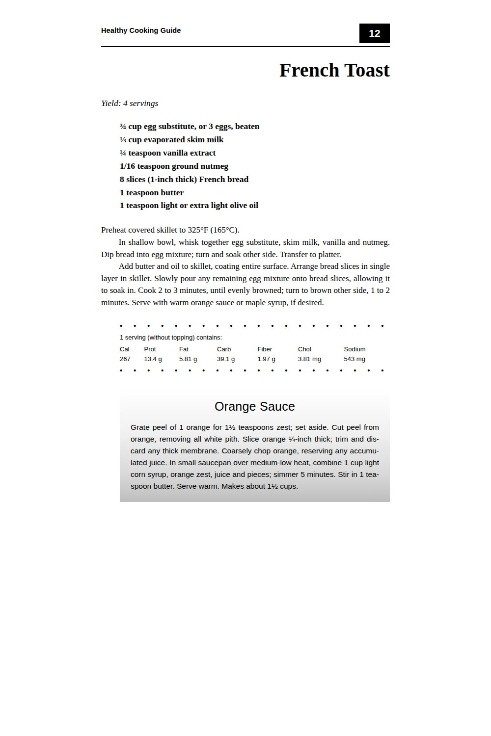Healthy Cooking Guide
12
French Toast
Yield: 4 servings
¾ cup egg substitute, or 3 eggs, beaten
⅓ cup evaporated skim milk
¼ teaspoon vanilla extract
1/16 teaspoon ground nutmeg
8 slices (1-inch thick) French bread
1 teaspoon butter
1 teaspoon light or extra light olive oil
Preheat covered skillet to 325°F (165°C).
In shallow bowl, whisk together egg substitute, skim milk, vanilla and nutmeg. Dip bread into egg mixture; turn and soak other side. Transfer to platter.
Add butter and oil to skillet, coating entire surface. Arrange bread slices in single layer in skillet. Slowly pour any remaining egg mixture onto bread slices, allowing it to soak in. Cook 2 to 3 minutes, until evenly browned; turn to brown other side, 1 to 2 minutes. Serve with warm orange sauce or maple syrup, if desired.
• • • • • • • • • • • • • • • • • • • • • • • • • •
1 serving (without topping) contains:
| Cal | Prot | Fat | Carb | Fiber | Chol | Sodium |
| 267 | 13.4 g | 5.81 g | 39.1 g | 1.97 g | 3.81 mg | 543 mg |
• • • • • • • • • • • • • • • • • • • • • • • • • •
Orange Sauce
Grate peel of 1 orange for 1½ teaspoons zest; set aside. Cut peel from orange, removing all white pith. Slice orange ¼-inch thick; trim and discard any thick membrane. Coarsely chop orange, reserving any accumulated juice. In small saucepan over medium-low heat, combine 1 cup light corn syrup, orange zest, juice and pieces; simmer 5 minutes. Stir in 1 teaspoon butter. Serve warm. Makes about 1½ cups.